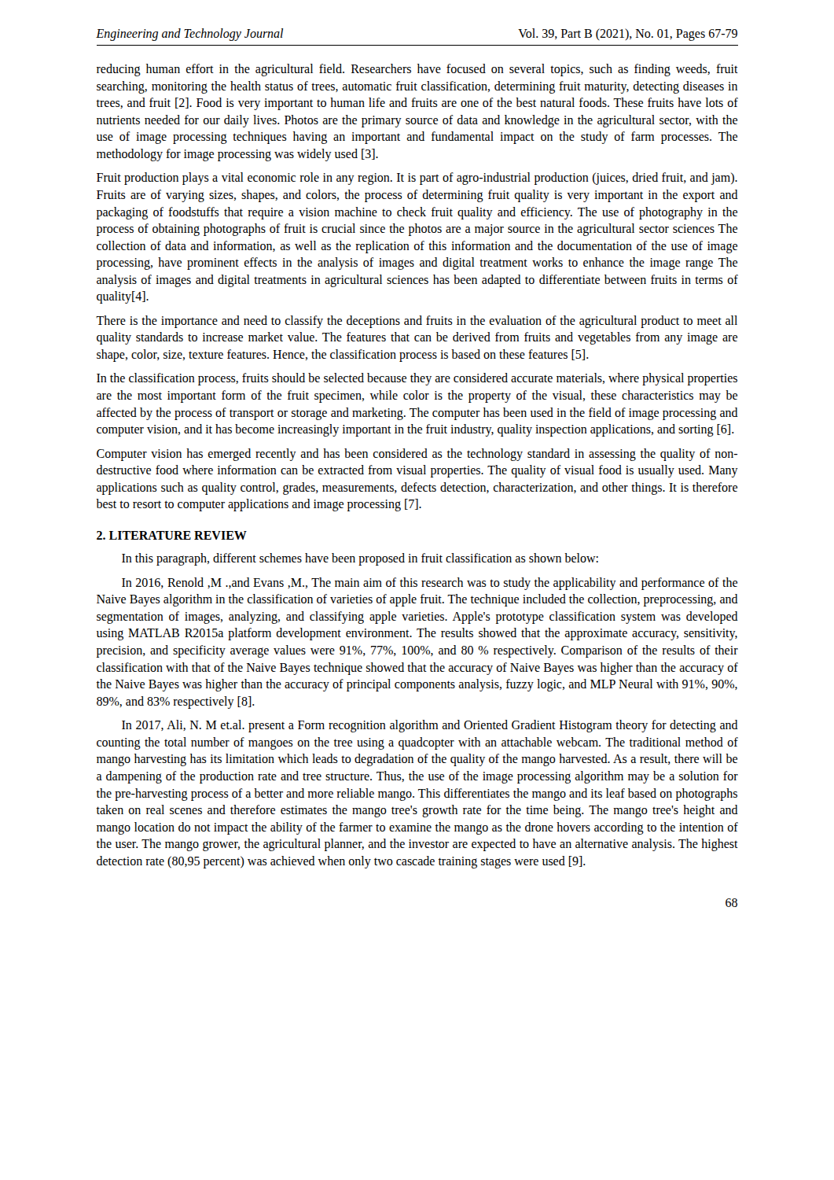Engineering and Technology Journal Vol. 39, Part B (2021), No. 01, Pages 67-79
reducing human effort in the agricultural field. Researchers have focused on several topics, such as finding weeds, fruit searching, monitoring the health status of trees, automatic fruit classification, determining fruit maturity, detecting diseases in trees, and fruit [2]. Food is very important to human life and fruits are one of the best natural foods. These fruits have lots of nutrients needed for our daily lives. Photos are the primary source of data and knowledge in the agricultural sector, with the use of image processing techniques having an important and fundamental impact on the study of farm processes. The methodology for image processing was widely used [3].
Fruit production plays a vital economic role in any region. It is part of agro-industrial production (juices, dried fruit, and jam). Fruits are of varying sizes, shapes, and colors, the process of determining fruit quality is very important in the export and packaging of foodstuffs that require a vision machine to check fruit quality and efficiency. The use of photography in the process of obtaining photographs of fruit is crucial since the photos are a major source in the agricultural sector sciences The collection of data and information, as well as the replication of this information and the documentation of the use of image processing, have prominent effects in the analysis of images and digital treatment works to enhance the image range The analysis of images and digital treatments in agricultural sciences has been adapted to differentiate between fruits in terms of quality[4].
There is the importance and need to classify the deceptions and fruits in the evaluation of the agricultural product to meet all quality standards to increase market value. The features that can be derived from fruits and vegetables from any image are shape, color, size, texture features. Hence, the classification process is based on these features [5].
In the classification process, fruits should be selected because they are considered accurate materials, where physical properties are the most important form of the fruit specimen, while color is the property of the visual, these characteristics may be affected by the process of transport or storage and marketing. The computer has been used in the field of image processing and computer vision, and it has become increasingly important in the fruit industry, quality inspection applications, and sorting [6].
Computer vision has emerged recently and has been considered as the technology standard in assessing the quality of non-destructive food where information can be extracted from visual properties. The quality of visual food is usually used. Many applications such as quality control, grades, measurements, defects detection, characterization, and other things. It is therefore best to resort to computer applications and image processing [7].
2. LITERATURE REVIEW
In this paragraph, different schemes have been proposed in fruit classification as shown below:
In 2016, Renold ,M .,and Evans ,M., The main aim of this research was to study the applicability and performance of the Naive Bayes algorithm in the classification of varieties of apple fruit. The technique included the collection, preprocessing, and segmentation of images, analyzing, and classifying apple varieties. Apple's prototype classification system was developed using MATLAB R2015a platform development environment. The results showed that the approximate accuracy, sensitivity, precision, and specificity average values were 91%, 77%, 100%, and 80 % respectively. Comparison of the results of their classification with that of the Naive Bayes technique showed that the accuracy of Naive Bayes was higher than the accuracy of the Naive Bayes was higher than the accuracy of principal components analysis, fuzzy logic, and MLP Neural with 91%, 90%, 89%, and 83% respectively [8].
In 2017, Ali, N. M et.al. present a Form recognition algorithm and Oriented Gradient Histogram theory for detecting and counting the total number of mangoes on the tree using a quadcopter with an attachable webcam. The traditional method of mango harvesting has its limitation which leads to degradation of the quality of the mango harvested. As a result, there will be a dampening of the production rate and tree structure. Thus, the use of the image processing algorithm may be a solution for the pre-harvesting process of a better and more reliable mango. This differentiates the mango and its leaf based on photographs taken on real scenes and therefore estimates the mango tree's growth rate for the time being. The mango tree's height and mango location do not impact the ability of the farmer to examine the mango as the drone hovers according to the intention of the user. The mango grower, the agricultural planner, and the investor are expected to have an alternative analysis. The highest detection rate (80,95 percent) was achieved when only two cascade training stages were used [9].
68